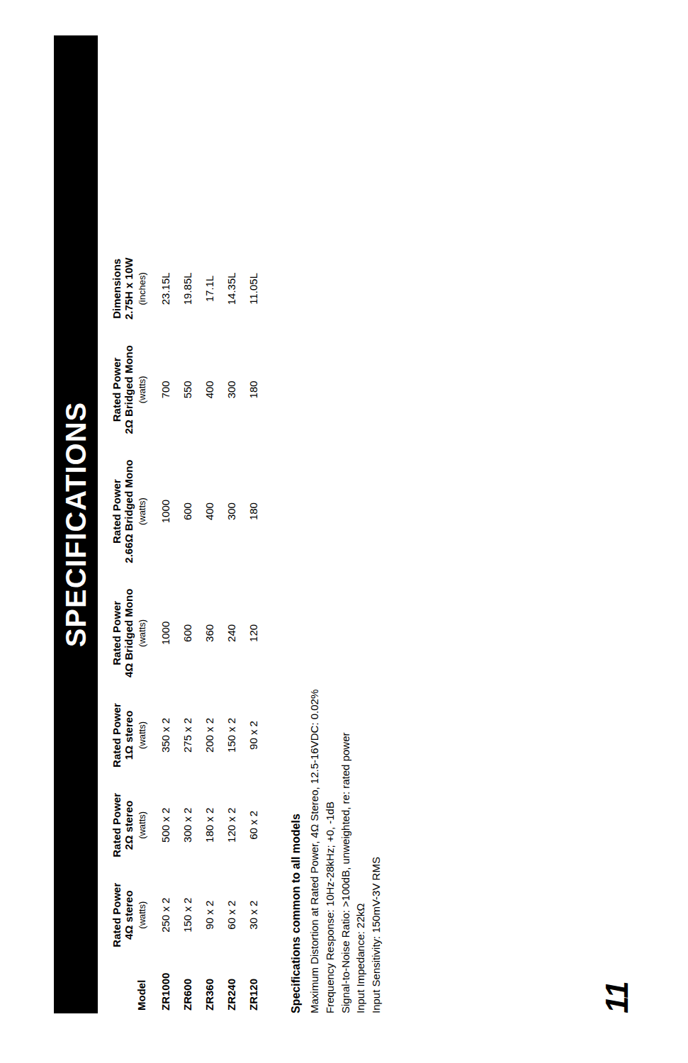SPECIFICATIONS
| Model | Rated Power 4Ω stereo (watts) | Rated Power 2Ω stereo (watts) | Rated Power 1Ω stereo (watts) | Rated Power 4Ω Bridged Mono (watts) | Rated Power 2.66Ω Bridged Mono (watts) | Rated Power 2Ω Bridged Mono (watts) | Dimensions 2.75H x 10W (inches) |
| --- | --- | --- | --- | --- | --- | --- | --- |
| ZR1000 | 250 x 2 | 500 x 2 | 350 x 2 | 1000 | 1000 | 700 | 23.15L |
| ZR600 | 150 x 2 | 300 x 2 | 275 x 2 | 600 | 600 | 550 | 19.85L |
| ZR360 | 90 x 2 | 180 x 2 | 200 x 2 | 360 | 400 | 400 | 17.1L |
| ZR240 | 60 x 2 | 120 x 2 | 150 x 2 | 240 | 300 | 300 | 14.35L |
| ZR120 | 30 x 2 | 60 x 2 | 90 x 2 | 120 | 180 | 180 | 11.05L |
Specifications common to all models
Maximum Distortion at Rated Power, 4Ω Stereo, 12.5-16VDC: 0.02%
Frequency Response: 10Hz-28kHz; +0, -1dB
Signal-to-Noise Ratio: >100dB, unweighted, re: rated power
Input Impedance: 22kΩ
Input Sensitivity: 150mV-3V RMS
11